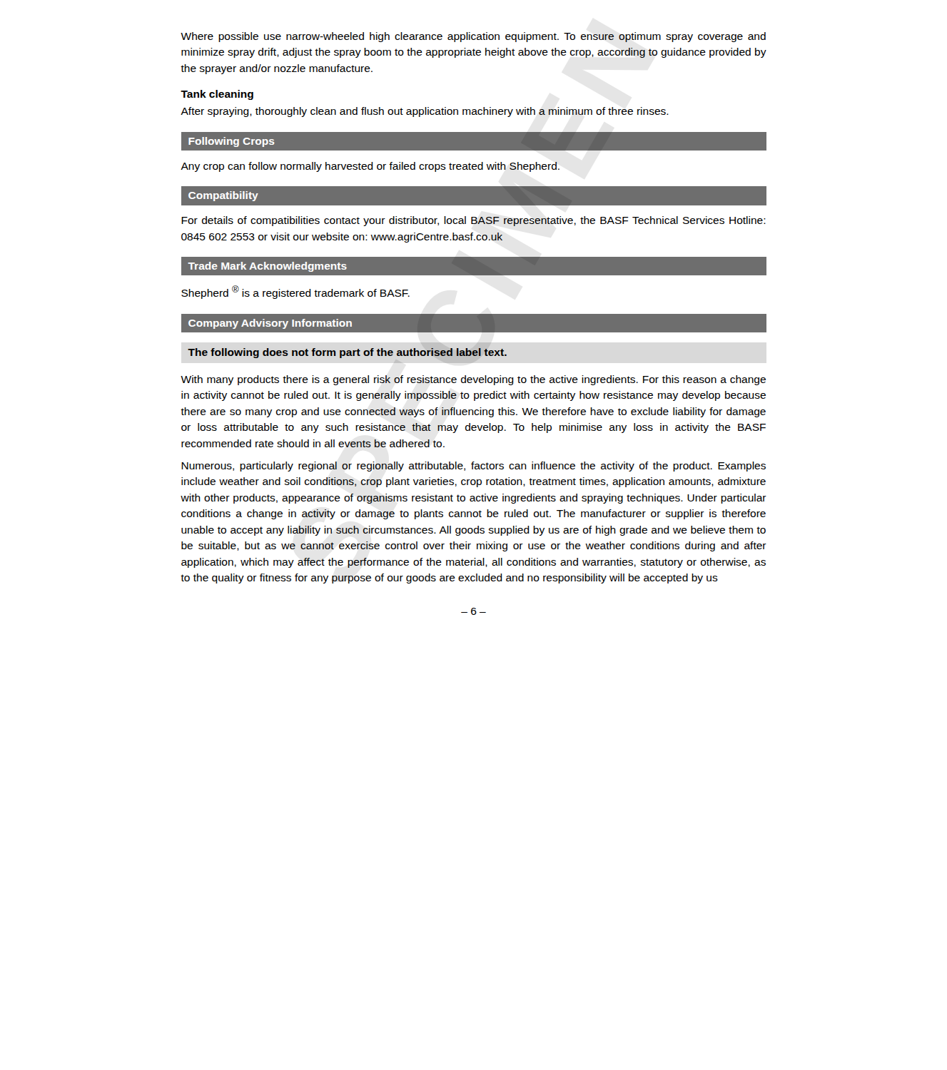SPECIMEN
Where possible use narrow-wheeled high clearance application equipment. To ensure optimum spray coverage and minimize spray drift, adjust the spray boom to the appropriate height above the crop, according to guidance provided by the sprayer and/or nozzle manufacture.
Tank cleaning
After spraying, thoroughly clean and flush out application machinery with a minimum of three rinses.
Following Crops
Any crop can follow normally harvested or failed crops treated with Shepherd.
Compatibility
For details of compatibilities contact your distributor, local BASF representative, the BASF Technical Services Hotline: 0845 602 2553 or visit our website on: www.agriCentre.basf.co.uk
Trade Mark Acknowledgments
Shepherd ® is a registered trademark of BASF.
Company Advisory Information
The following does not form part of the authorised label text.
With many products there is a general risk of resistance developing to the active ingredients. For this reason a change in activity cannot be ruled out. It is generally impossible to predict with certainty how resistance may develop because there are so many crop and use connected ways of influencing this. We therefore have to exclude liability for damage or loss attributable to any such resistance that may develop. To help minimise any loss in activity the BASF recommended rate should in all events be adhered to.
Numerous, particularly regional or regionally attributable, factors can influence the activity of the product. Examples include weather and soil conditions, crop plant varieties, crop rotation, treatment times, application amounts, admixture with other products, appearance of organisms resistant to active ingredients and spraying techniques. Under particular conditions a change in activity or damage to plants cannot be ruled out. The manufacturer or supplier is therefore unable to accept any liability in such circumstances. All goods supplied by us are of high grade and we believe them to be suitable, but as we cannot exercise control over their mixing or use or the weather conditions during and after application, which may affect the performance of the material, all conditions and warranties, statutory or otherwise, as to the quality or fitness for any purpose of our goods are excluded and no responsibility will be accepted by us
– 6 –